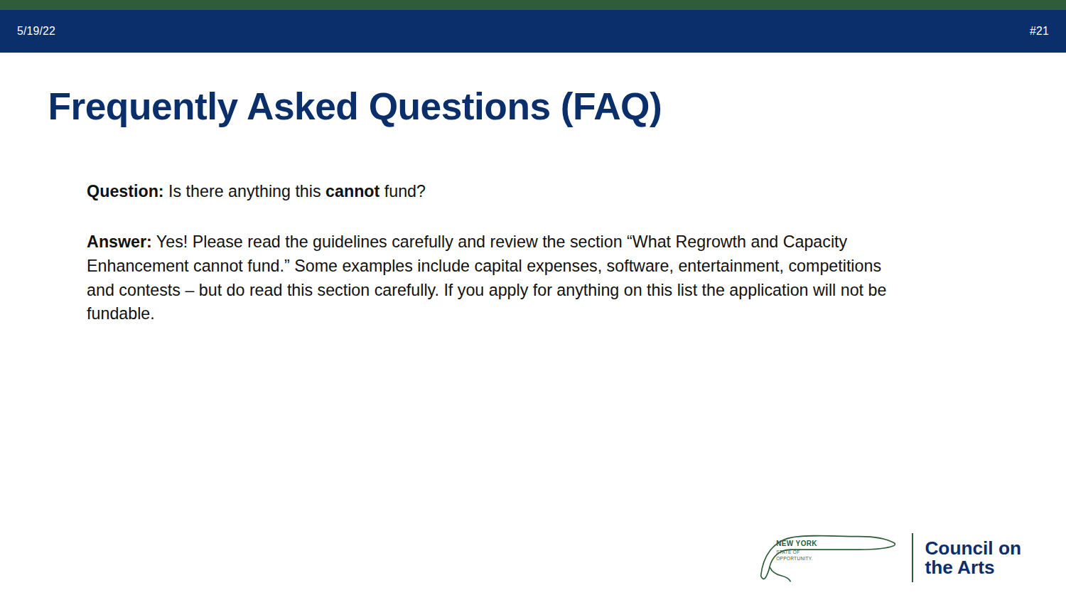5/19/22
#21
Frequently Asked Questions (FAQ)
Question: Is there anything this cannot fund?
Answer: Yes! Please read the guidelines carefully and review the section “What Regrowth and Capacity Enhancement cannot fund.” Some examples include capital expenses, software, entertainment, competitions and contests – but do read this section carefully. If you apply for anything on this list the application will not be fundable.
NEW YORK STATE OF OPPORTUNITY.
Council on the Arts